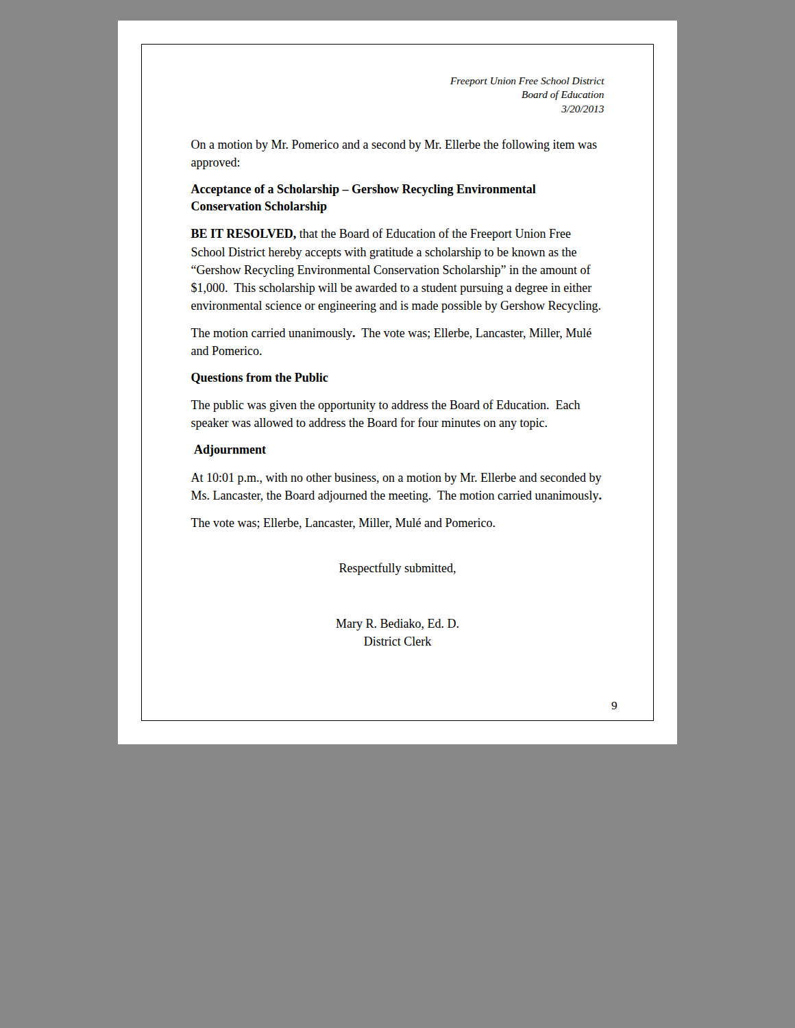Freeport Union Free School District
Board of Education
3/20/2013
On a motion by Mr. Pomerico and a second by Mr. Ellerbe the following item was approved:
Acceptance of a Scholarship – Gershow Recycling Environmental Conservation Scholarship
BE IT RESOLVED, that the Board of Education of the Freeport Union Free School District hereby accepts with gratitude a scholarship to be known as the “Gershow Recycling Environmental Conservation Scholarship” in the amount of $1,000. This scholarship will be awarded to a student pursuing a degree in either environmental science or engineering and is made possible by Gershow Recycling.
The motion carried unanimously. The vote was; Ellerbe, Lancaster, Miller, Mulé and Pomerico.
Questions from the Public
The public was given the opportunity to address the Board of Education. Each speaker was allowed to address the Board for four minutes on any topic.
Adjournment
At 10:01 p.m., with no other business, on a motion by Mr. Ellerbe and seconded by Ms. Lancaster, the Board adjourned the meeting. The motion carried unanimously.
The vote was; Ellerbe, Lancaster, Miller, Mulé and Pomerico.
Respectfully submitted,
Mary R. Bediako, Ed. D.
District Clerk
9